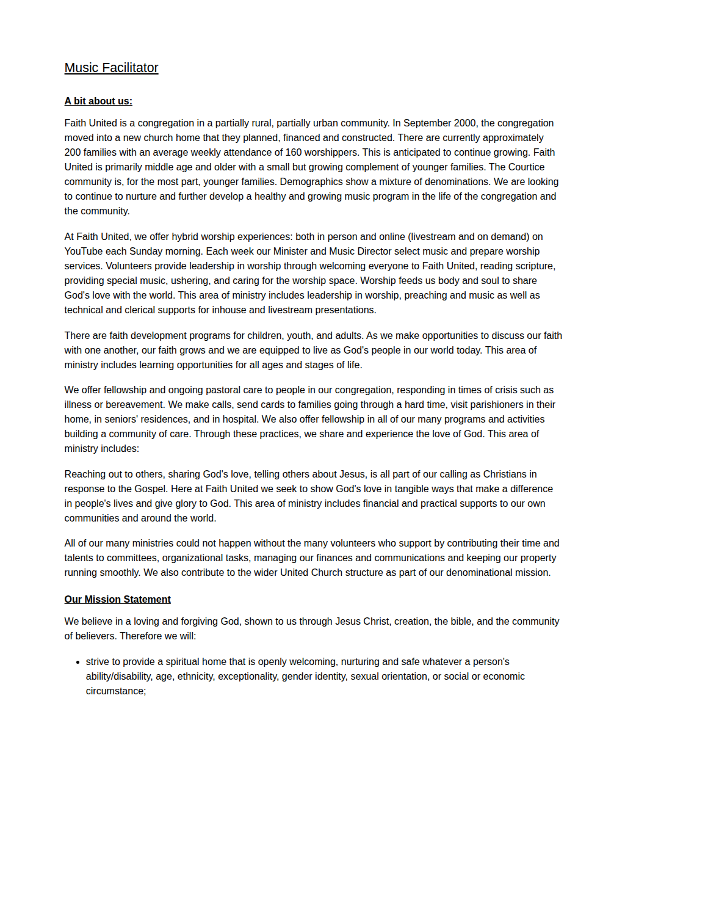Music Facilitator
A bit about us:
Faith United is a congregation in a partially rural, partially urban community. In September 2000, the congregation moved into a new church home that they planned, financed and constructed. There are currently approximately 200 families with an average weekly attendance of 160 worshippers. This is anticipated to continue growing. Faith United is primarily middle age and older with a small but growing complement of younger families. The Courtice community is, for the most part, younger families. Demographics show a mixture of denominations. We are looking to continue to nurture and further develop a healthy and growing music program in the life of the congregation and the community.
At Faith United, we offer hybrid worship experiences: both in person and online (livestream and on demand) on YouTube each Sunday morning. Each week our Minister and Music Director select music and prepare worship services. Volunteers provide leadership in worship through welcoming everyone to Faith United, reading scripture, providing special music, ushering, and caring for the worship space. Worship feeds us body and soul to share God's love with the world. This area of ministry includes leadership in worship, preaching and music as well as technical and clerical supports for inhouse and livestream presentations.
There are faith development programs for children, youth, and adults. As we make opportunities to discuss our faith with one another, our faith grows and we are equipped to live as God's people in our world today. This area of ministry includes learning opportunities for all ages and stages of life.
We offer fellowship and ongoing pastoral care to people in our congregation, responding in times of crisis such as illness or bereavement. We make calls, send cards to families going through a hard time, visit parishioners in their home, in seniors' residences, and in hospital. We also offer fellowship in all of our many programs and activities building a community of care. Through these practices, we share and experience the love of God. This area of ministry includes:
Reaching out to others, sharing God's love, telling others about Jesus, is all part of our calling as Christians in response to the Gospel. Here at Faith United we seek to show God's love in tangible ways that make a difference in people's lives and give glory to God. This area of ministry includes financial and practical supports to our own communities and around the world.
All of our many ministries could not happen without the many volunteers who support by contributing their time and talents to committees, organizational tasks, managing our finances and communications and keeping our property running smoothly. We also contribute to the wider United Church structure as part of our denominational mission.
Our Mission Statement
We believe in a loving and forgiving God, shown to us through Jesus Christ, creation, the bible, and the community of believers. Therefore we will:
strive to provide a spiritual home that is openly welcoming, nurturing and safe whatever a person's ability/disability, age, ethnicity, exceptionality, gender identity, sexual orientation, or social or economic circumstance;